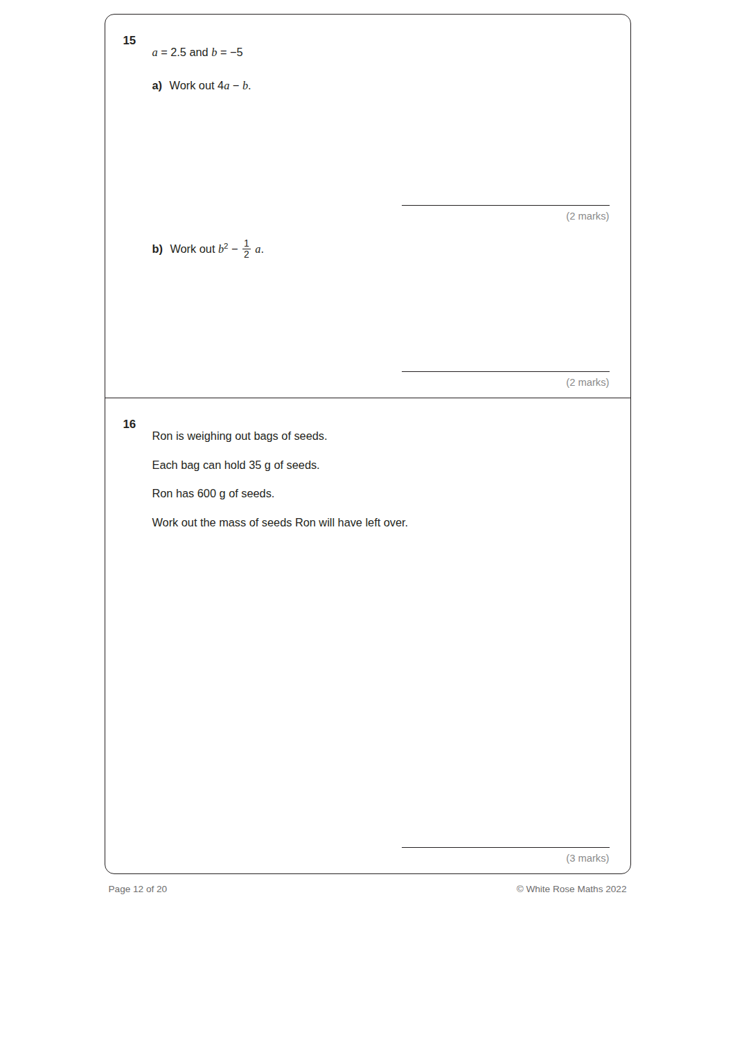15
a = 2.5 and b = −5
a) Work out 4a − b.
(2 marks)
b) Work out b2 − 12 a.
(2 marks)
16
Ron is weighing out bags of seeds.
Each bag can hold 35 g of seeds.
Ron has 600 g of seeds.
Work out the mass of seeds Ron will have left over.
(3 marks)
Page 12 of 20 © White Rose Maths 2022